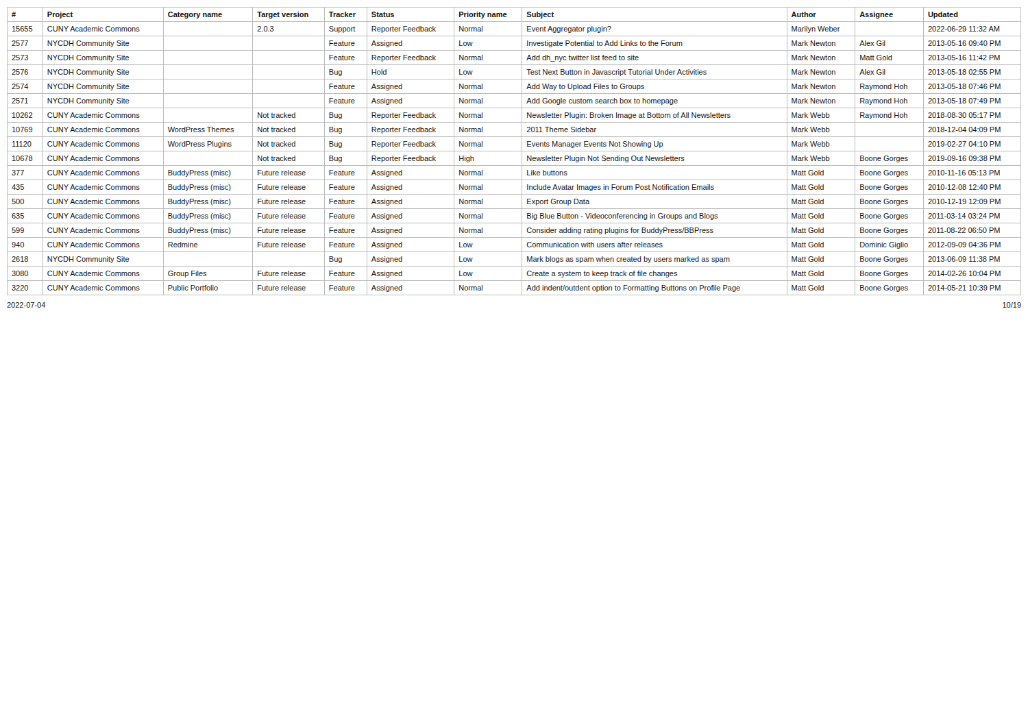| # | Project | Category name | Target version | Tracker | Status | Priority name | Subject | Author | Assignee | Updated |
| --- | --- | --- | --- | --- | --- | --- | --- | --- | --- | --- |
| 15655 | CUNY Academic Commons | | 2.0.3 | Support | Reporter Feedback | Normal | Event Aggregator plugin? | Marilyn Weber | | 2022-06-29 11:32 AM |
| 2577 | NYCDH Community Site | | | Feature | Assigned | Low | Investigate Potential to Add Links to the Forum | Mark Newton | Alex Gil | 2013-05-16 09:40 PM |
| 2573 | NYCDH Community Site | | | Feature | Reporter Feedback | Normal | Add dh_nyc twitter list feed to site | Mark Newton | Matt Gold | 2013-05-16 11:42 PM |
| 2576 | NYCDH Community Site | | | Bug | Hold | Low | Test Next Button in Javascript Tutorial Under Activities | Mark Newton | Alex Gil | 2013-05-18 02:55 PM |
| 2574 | NYCDH Community Site | | | Feature | Assigned | Normal | Add Way to Upload Files to Groups | Mark Newton | Raymond Hoh | 2013-05-18 07:46 PM |
| 2571 | NYCDH Community Site | | | Feature | Assigned | Normal | Add Google custom search box to homepage | Mark Newton | Raymond Hoh | 2013-05-18 07:49 PM |
| 10262 | CUNY Academic Commons | | Not tracked | Bug | Reporter Feedback | Normal | Newsletter Plugin: Broken Image at Bottom of All Newsletters | Mark Webb | Raymond Hoh | 2018-08-30 05:17 PM |
| 10769 | CUNY Academic Commons | WordPress Themes | Not tracked | Bug | Reporter Feedback | Normal | 2011 Theme Sidebar | Mark Webb | | 2018-12-04 04:09 PM |
| 11120 | CUNY Academic Commons | WordPress Plugins | Not tracked | Bug | Reporter Feedback | Normal | Events Manager Events Not Showing Up | Mark Webb | | 2019-02-27 04:10 PM |
| 10678 | CUNY Academic Commons | | Not tracked | Bug | Reporter Feedback | High | Newsletter Plugin Not Sending Out Newsletters | Mark Webb | Boone Gorges | 2019-09-16 09:38 PM |
| 377 | CUNY Academic Commons | BuddyPress (misc) | Future release | Feature | Assigned | Normal | Like buttons | Matt Gold | Boone Gorges | 2010-11-16 05:13 PM |
| 435 | CUNY Academic Commons | BuddyPress (misc) | Future release | Feature | Assigned | Normal | Include Avatar Images in Forum Post Notification Emails | Matt Gold | Boone Gorges | 2010-12-08 12:40 PM |
| 500 | CUNY Academic Commons | BuddyPress (misc) | Future release | Feature | Assigned | Normal | Export Group Data | Matt Gold | Boone Gorges | 2010-12-19 12:09 PM |
| 635 | CUNY Academic Commons | BuddyPress (misc) | Future release | Feature | Assigned | Normal | Big Blue Button - Videoconferencing in Groups and Blogs | Matt Gold | Boone Gorges | 2011-03-14 03:24 PM |
| 599 | CUNY Academic Commons | BuddyPress (misc) | Future release | Feature | Assigned | Normal | Consider adding rating plugins for BuddyPress/BBPress | Matt Gold | Boone Gorges | 2011-08-22 06:50 PM |
| 940 | CUNY Academic Commons | Redmine | Future release | Feature | Assigned | Low | Communication with users after releases | Matt Gold | Dominic Giglio | 2012-09-09 04:36 PM |
| 2618 | NYCDH Community Site | | | Bug | Assigned | Low | Mark blogs as spam when created by users marked as spam | Matt Gold | Boone Gorges | 2013-06-09 11:38 PM |
| 3080 | CUNY Academic Commons | Group Files | Future release | Feature | Assigned | Low | Create a system to keep track of file changes | Matt Gold | Boone Gorges | 2014-02-26 10:04 PM |
| 3220 | CUNY Academic Commons | Public Portfolio | Future release | Feature | Assigned | Normal | Add indent/outdent option to Formatting Buttons on Profile Page | Matt Gold | Boone Gorges | 2014-05-21 10:39 PM |
2022-07-04 10/19